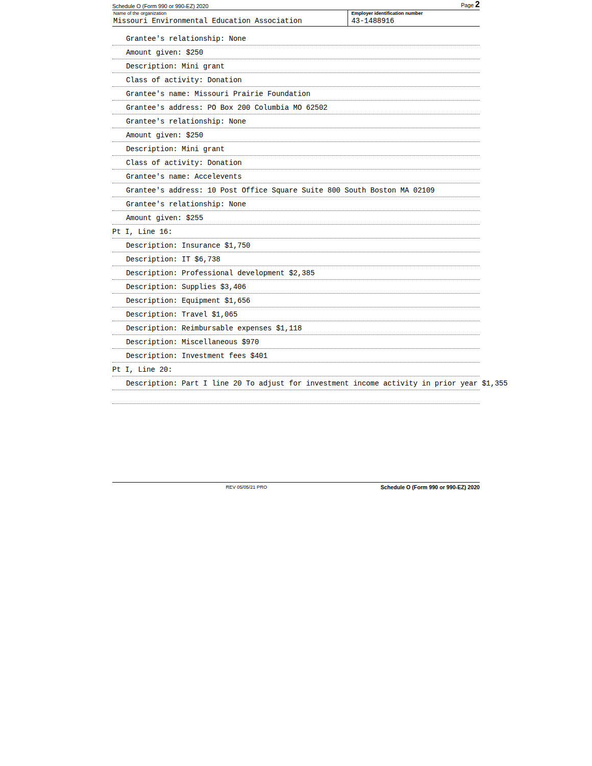Schedule O (Form 990 or 990-EZ) 2020
Page 2
Name of the organization Missouri Environmental Education Association
Employer identification number 43-1488916
Grantee's relationship: None
Amount given: $250
Description: Mini grant
Class of activity: Donation
Grantee's name: Missouri Prairie Foundation
Grantee's address: PO Box 200 Columbia MO 62502
Grantee's relationship: None
Amount given: $250
Description: Mini grant
Class of activity: Donation
Grantee's name: Accelevents
Grantee's address: 10 Post Office Square Suite 800 South Boston MA 02109
Grantee's relationship: None
Amount given: $255
Pt I, Line 16:
Description: Insurance $1,750
Description: IT $6,738
Description: Professional development $2,385
Description: Supplies $3,406
Description: Equipment $1,656
Description: Travel $1,065
Description: Reimbursable expenses $1,118
Description: Miscellaneous $970
Description: Investment fees $401
Pt I, Line 20:
Description: Part I line 20 To adjust for investment income activity in prior year $1,355
REV 05/05/21 PRO
Schedule O (Form 990 or 990-EZ) 2020